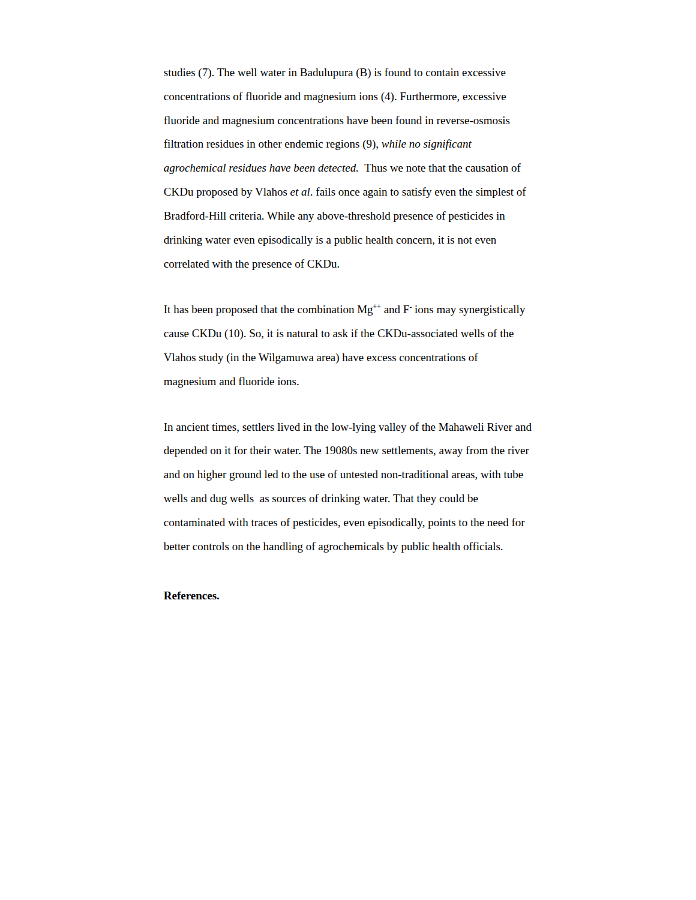studies (7). The well water in Badulupura (B) is found to contain excessive concentrations of fluoride and magnesium ions (4). Furthermore, excessive fluoride and magnesium concentrations have been found in reverse-osmosis filtration residues in other endemic regions (9), while no significant agrochemical residues have been detected. Thus we note that the causation of CKDu proposed by Vlahos et al. fails once again to satisfy even the simplest of Bradford-Hill criteria. While any above-threshold presence of pesticides in drinking water even episodically is a public health concern, it is not even correlated with the presence of CKDu.
It has been proposed that the combination Mg++ and F- ions may synergistically cause CKDu (10). So, it is natural to ask if the CKDu-associated wells of the Vlahos study (in the Wilgamuwa area) have excess concentrations of magnesium and fluoride ions.
In ancient times, settlers lived in the low-lying valley of the Mahaweli River and depended on it for their water. The 19080s new settlements, away from the river and on higher ground led to the use of untested non-traditional areas, with tube wells and dug wells as sources of drinking water. That they could be contaminated with traces of pesticides, even episodically, points to the need for better controls on the handling of agrochemicals by public health officials.
References.